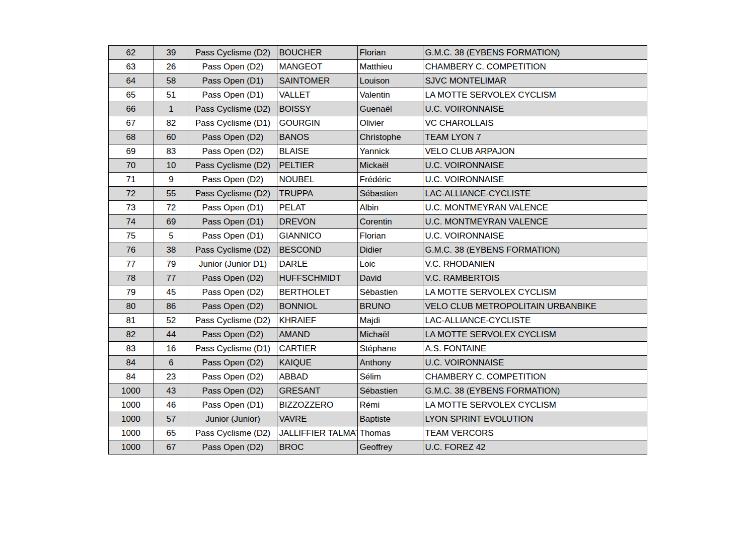| 62 | 39 | Pass Cyclisme (D2) | BOUCHER | Florian | G.M.C. 38 (EYBENS FORMATION) |
| 63 | 26 | Pass Open (D2) | MANGEOT | Matthieu | CHAMBERY C. COMPETITION |
| 64 | 58 | Pass Open (D1) | SAINTOMER | Louison | SJVC MONTELIMAR |
| 65 | 51 | Pass Open (D1) | VALLET | Valentin | LA MOTTE SERVOLEX CYCLISM |
| 66 | 1 | Pass Cyclisme (D2) | BOISSY | Guenaël | U.C. VOIRONNAISE |
| 67 | 82 | Pass Cyclisme (D1) | GOURGIN | Olivier | VC CHAROLLAIS |
| 68 | 60 | Pass Open (D2) | BANOS | Christophe | TEAM LYON 7 |
| 69 | 83 | Pass Open (D2) | BLAISE | Yannick | VELO CLUB ARPAJON |
| 70 | 10 | Pass Cyclisme (D2) | PELTIER | Mickaël | U.C. VOIRONNAISE |
| 71 | 9 | Pass Open (D2) | NOUBEL | Frédéric | U.C. VOIRONNAISE |
| 72 | 55 | Pass Cyclisme (D2) | TRUPPA | Sébastien | LAC-ALLIANCE-CYCLISTE |
| 73 | 72 | Pass Open (D1) | PELAT | Albin | U.C. MONTMEYRAN VALENCE |
| 74 | 69 | Pass Open (D1) | DREVON | Corentin | U.C. MONTMEYRAN VALENCE |
| 75 | 5 | Pass Open (D1) | GIANNICO | Florian | U.C. VOIRONNAISE |
| 76 | 38 | Pass Cyclisme (D2) | BESCOND | Didier | G.M.C. 38 (EYBENS FORMATION) |
| 77 | 79 | Junior (Junior D1) | DARLE | Loic | V.C. RHODANIEN |
| 78 | 77 | Pass Open (D2) | HUFFSCHMIDT | David | V.C. RAMBERTOIS |
| 79 | 45 | Pass Open (D2) | BERTHOLET | Sébastien | LA MOTTE SERVOLEX CYCLISM |
| 80 | 86 | Pass Open (D2) | BONNIOL | BRUNO | VELO CLUB METROPOLITAIN URBANBIKE |
| 81 | 52 | Pass Cyclisme (D2) | KHRAIEF | Majdi | LAC-ALLIANCE-CYCLISTE |
| 82 | 44 | Pass Open (D2) | AMAND | Michaël | LA MOTTE SERVOLEX CYCLISM |
| 83 | 16 | Pass Cyclisme (D1) | CARTIER | Stéphane | A.S. FONTAINE |
| 84 | 6 | Pass Open (D2) | KAIQUE | Anthony | U.C. VOIRONNAISE |
| 84 | 23 | Pass Open (D2) | ABBAD | Sélim | CHAMBERY C. COMPETITION |
| 1000 | 43 | Pass Open (D2) | GRESANT | Sébastien | G.M.C. 38 (EYBENS FORMATION) |
| 1000 | 46 | Pass Open (D1) | BIZZOZZERO | Rémi | LA MOTTE SERVOLEX CYCLISM |
| 1000 | 57 | Junior (Junior) | VAVRE | Baptiste | LYON SPRINT EVOLUTION |
| 1000 | 65 | Pass Cyclisme (D2) | JALLIFFIER TALMAT | Thomas | TEAM VERCORS |
| 1000 | 67 | Pass Open (D2) | BROC | Geoffrey | U.C. FOREZ 42 |